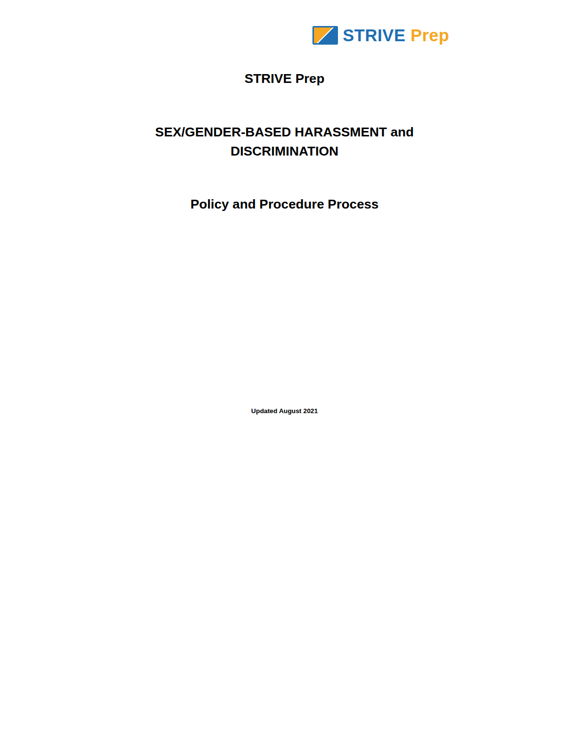STRIVE Prep
STRIVE Prep
SEX/GENDER-BASED HARASSMENT and DISCRIMINATION
Policy and Procedure Process
Updated August 2021